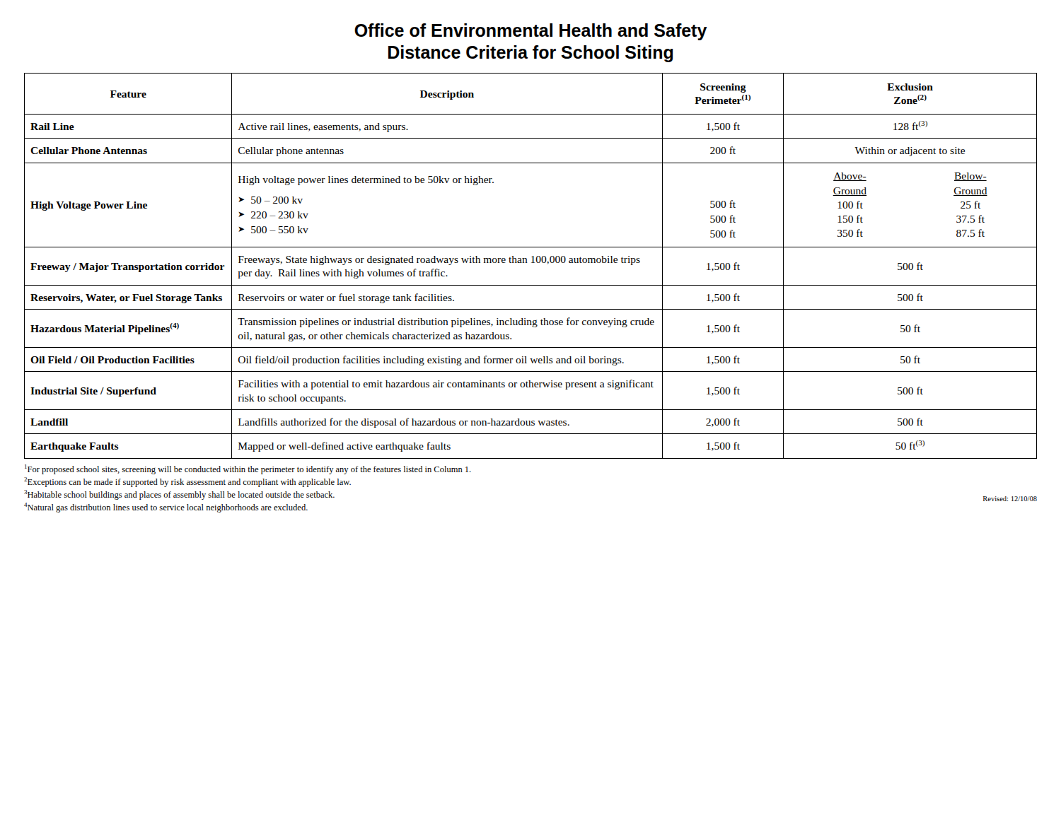Office of Environmental Health and Safety
Distance Criteria for School Siting
| Feature | Description | Screening Perimeter (1) | Exclusion Zone (2) |
| --- | --- | --- | --- |
| Rail Line | Active rail lines, easements, and spurs. | 1,500 ft | 128 ft (3) |
| Cellular Phone Antennas | Cellular phone antennas | 200 ft | Within or adjacent to site |
| High Voltage Power Line | High voltage power lines determined to be 50kv or higher. 50 – 200 kv 220 – 230 kv 500 – 550 kv | 500 ft 500 ft 500 ft | / Above- Ground / Below- Ground / / 100 ft 150 ft 350 ft / 25 ft 37.5 ft 87.5 ft / |
| Freeway / Major Transportation corridor | Freeways, State highways or designated roadways with more than 100,000 automobile trips per day. Rail lines with high volumes of traffic. | 1,500 ft | 500 ft |
| Reservoirs, Water, or Fuel Storage Tanks | Reservoirs or water or fuel storage tank facilities. | 1,500 ft | 500 ft |
| Hazardous Material Pipelines (4) | Transmission pipelines or industrial distribution pipelines, including those for conveying crude oil, natural gas, or other chemicals characterized as hazardous. | 1,500 ft | 50 ft |
| Oil Field / Oil Production Facilities | Oil field/oil production facilities including existing and former oil wells and oil borings. | 1,500 ft | 50 ft |
| Industrial Site / Superfund | Facilities with a potential to emit hazardous air contaminants or otherwise present a significant risk to school occupants. | 1,500 ft | 500 ft |
| Landfill | Landfills authorized for the disposal of hazardous or non-hazardous wastes. | 2,000 ft | 500 ft |
| Earthquake Faults | Mapped or well-defined active earthquake faults | 1,500 ft | 50 ft (3) |
1For proposed school sites, screening will be conducted within the perimeter to identify any of the features listed in Column 1.
2Exceptions can be made if supported by risk assessment and compliant with applicable law.
3Habitable school buildings and places of assembly shall be located outside the setback.
4Natural gas distribution lines used to service local neighborhoods are excluded.
Revised: 12/10/08